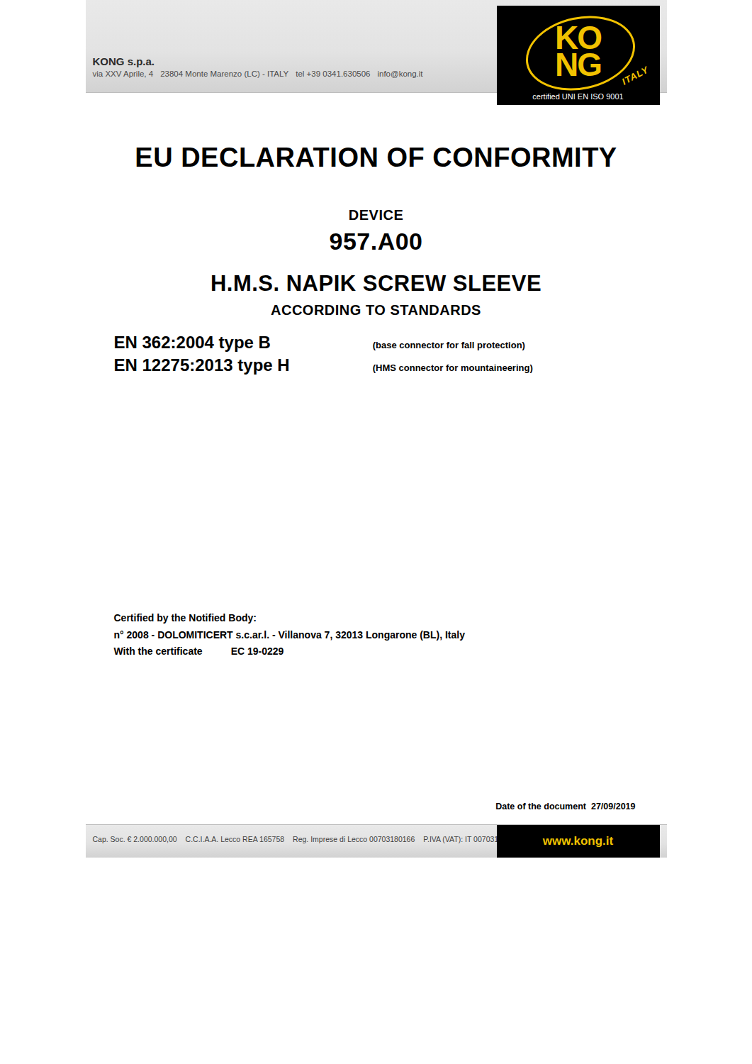KONG s.p.a.
via XXV Aprile, 423804 Monte Marenzo (LC) - ITALY tel +39 0341.630506 info@kong.it
KO NG
ITALY
certified UNI EN ISO 9001
EU DECLARATION OF CONFORMITY
DEVICE
957.A00
H.M.S. NAPIK SCREW SLEEVE
ACCORDING TO STANDARDS
| EN 362:2004 type B | (base connector for fall protection) |
| EN 12275:2013 type H | (HMS connector for mountaineering) |
Certified by the Notified Body:
n° 2008 - DOLOMITICERT s.c.ar.l. - Villanova 7, 32013 Longarone (BL), Italy
With the certificateEC 19-0229
Date of the document 27/09/2019
Cap. Soc. € 2.000.000,00 C.C.I.A.A. Lecco REA 165758 Reg. Imprese di Lecco 00703180166 P.IVA (VAT): IT 00703180166
www.kong.it